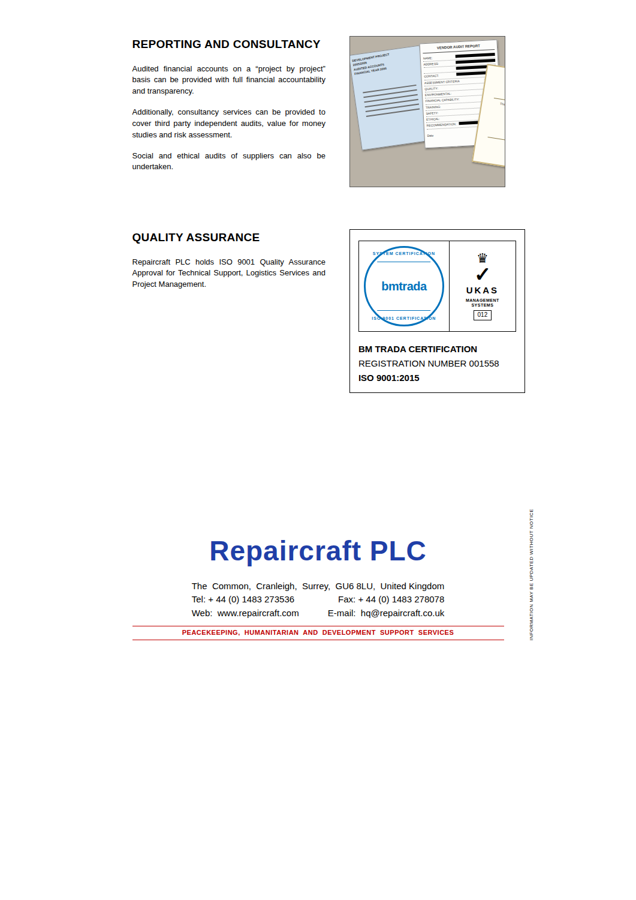REPORTING AND CONSULTANCY
Audited financial accounts on a “project by project” basis can be provided with full financial accountability and transparency.
Additionally, consultancy services can be provided to cover third party independent audits, value for money studies and risk assessment.
Social and ethical audits of suppliers can also be undertaken.
DEVELOPMENT PROJECT
2005/2006
AUDITED ACCOUNTS
FINANCIAL YEAR 2006
VENDOR AUDIT REPORT
NAME:
ADDRESS:
CONTACT:
ASSESSMENT CRITERIA YES NO
QUALITY:✓
ENVIRONMENTAL: NO YES
FINANCIAL CAPABILITY:✓
TRAINING:✓
SAFETY:✓
ETHICAL:✓
RECOMMENDATION:
Date Sign
CERTIFICATE
OF
APPROVAL
This Certificate hereby approves
Signed
Date
QUALITY ASSURANCE
Repaircraft PLC holds ISO 9001 Quality Assurance Approval for Technical Support, Logistics Services and Project Management.
SYSTEM CERTIFICATION
bmtrada
ISO 9001 CERTIFICATION
♛
✓
UKAS
MANAGEMENT
SYSTEMS
012
BM TRADA CERTIFICATION
REGISTRATION NUMBER 001558
ISO 9001:2015
Repaircraft PLC
The Common, Cranleigh, Surrey, GU6 8LU, United Kingdom
Tel: + 44 (0) 1483 273536 Fax: + 44 (0) 1483 278078
Web: www.repaircraft.com E-mail: hq@repaircraft.co.uk
PEACEKEEPING, HUMANITARIAN AND DEVELOPMENT SUPPORT SERVICES
INFORMATION MAY BE UPDATED WITHOUT NOTICE